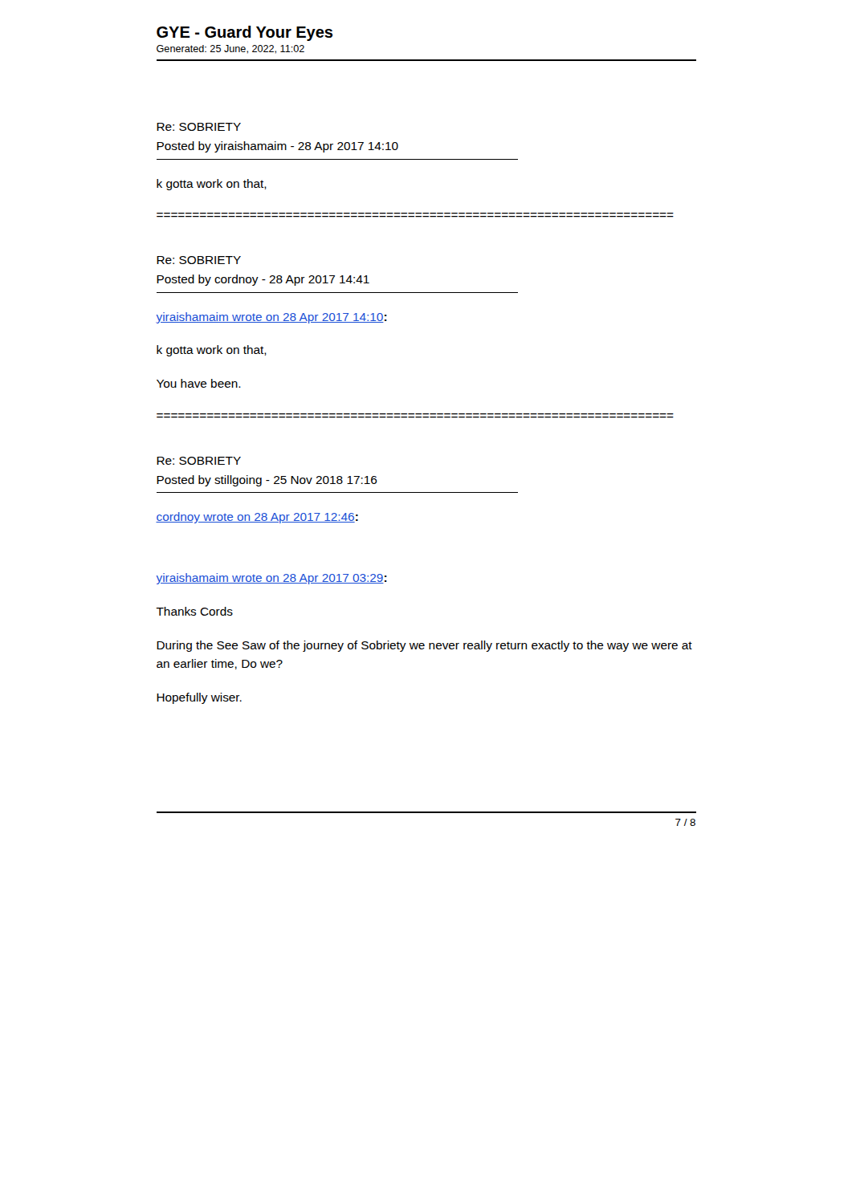GYE - Guard Your Eyes
Generated: 25 June, 2022, 11:02
Re: SOBRIETY
Posted by yiraishamaim - 28 Apr 2017 14:10
k gotta work on that,
========================================================================
Re: SOBRIETY
Posted by cordnoy - 28 Apr 2017 14:41
yiraishamaim wrote on 28 Apr 2017 14:10:
k gotta work on that,
You have been.
========================================================================
Re: SOBRIETY
Posted by stillgoing - 25 Nov 2018 17:16
cordnoy wrote on 28 Apr 2017 12:46:
yiraishamaim wrote on 28 Apr 2017 03:29:
Thanks Cords
During the See Saw of the journey of Sobriety we never really return exactly to the way we were at an earlier time, Do we?
Hopefully wiser.
7 / 8